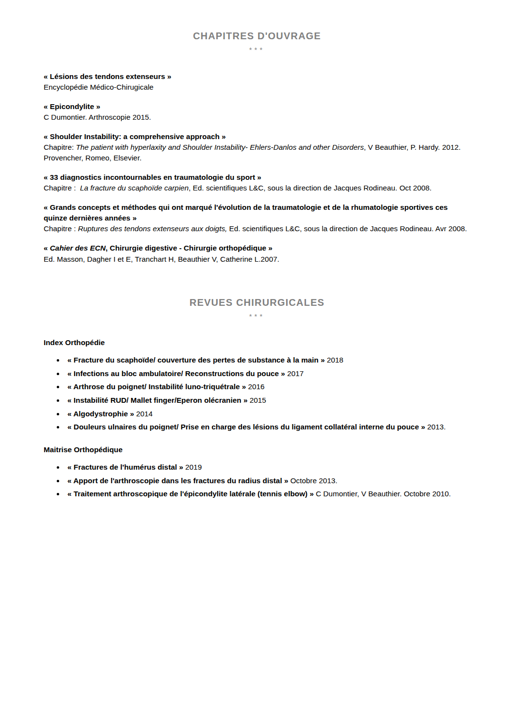CHAPITRES D'OUVRAGE
***
« Lésions des tendons extenseurs »
Encyclopédie Médico-Chirugicale
« Epicondylite »
C Dumontier. Arthroscopie 2015.
« Shoulder Instability: a comprehensive approach »
Chapitre: The patient with hyperlaxity and Shoulder Instability- Ehlers-Danlos and other Disorders, V Beauthier, P. Hardy. 2012. Provencher, Romeo, Elsevier.
« 33 diagnostics incontournables en traumatologie du sport »
Chapitre : La fracture du scaphoïde carpien, Ed. scientifiques L&C, sous la direction de Jacques Rodineau. Oct 2008.
« Grands concepts et méthodes qui ont marqué l'évolution de la traumatologie et de la rhumatologie sportives ces quinze dernières années »
Chapitre : Ruptures des tendons extenseurs aux doigts, Ed. scientifiques L&C, sous la direction de Jacques Rodineau. Avr 2008.
« Cahier des ECN, Chirurgie digestive - Chirurgie orthopédique »
Ed. Masson, Dagher I et E, Tranchart H, Beauthier V, Catherine L.2007.
REVUES CHIRURGICALES
***
Index Orthopédie
« Fracture du scaphoïde/ couverture des pertes de substance à la main » 2018
« Infections au bloc ambulatoire/ Reconstructions du pouce » 2017
« Arthrose du poignet/ Instabilité luno-triquétrale » 2016
« Instabilité RUD/ Mallet finger/Eperon olécranien » 2015
« Algodystrophie » 2014
« Douleurs ulnaires du poignet/ Prise en charge des lésions du ligament collatéral interne du pouce » 2013.
Maitrise Orthopédique
« Fractures de l'humérus distal » 2019
« Apport de l'arthroscopie dans les fractures du radius distal » Octobre 2013.
« Traitement arthroscopique de l'épicondylite latérale (tennis elbow) » C Dumontier, V Beauthier. Octobre 2010.